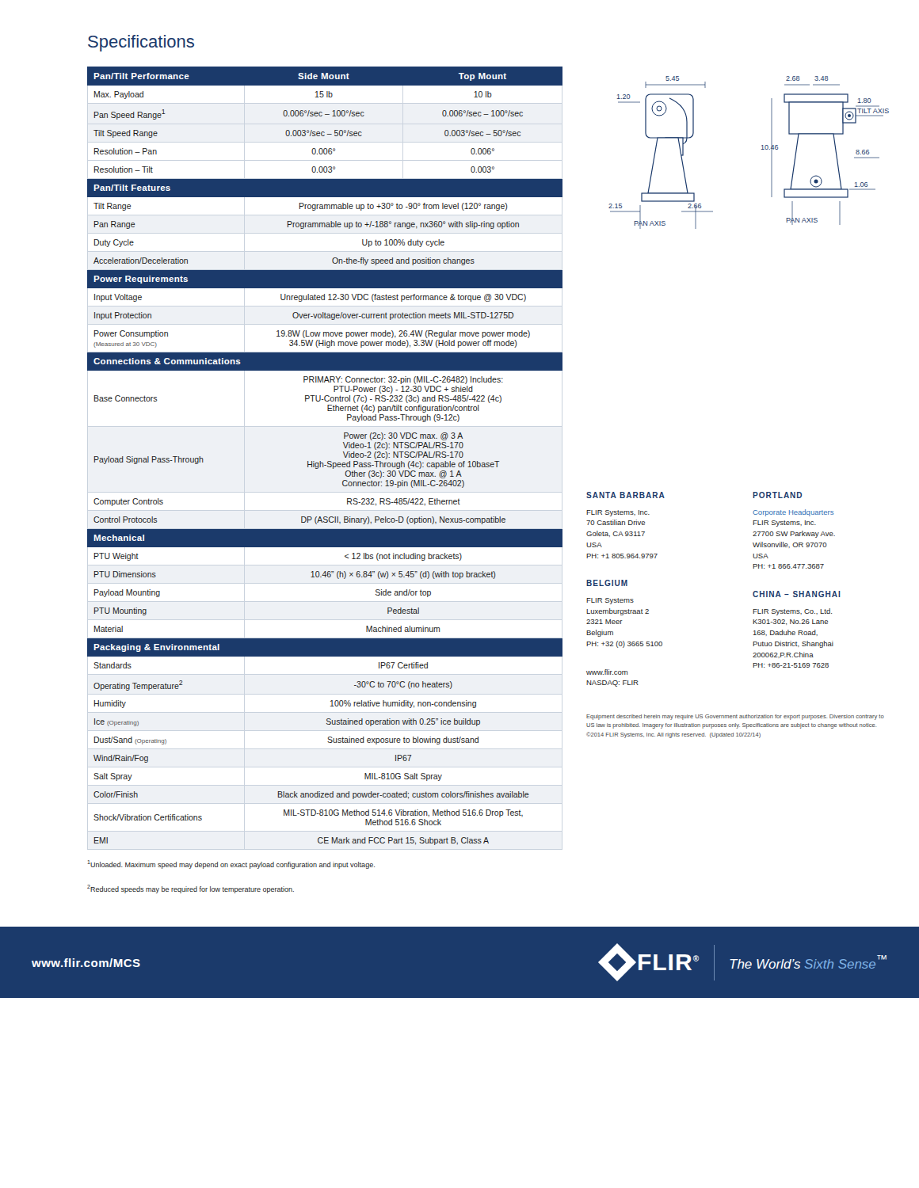Specifications
| Pan/Tilt Performance | Side Mount | Top Mount |
| Max. Payload | 15 lb | 10 lb |
| Pan Speed Range 1 | 0.006°/sec – 100°/sec | 0.006°/sec – 100°/sec |
| Tilt Speed Range | 0.003°/sec – 50°/sec | 0.003°/sec – 50°/sec |
| Resolution – Pan | 0.006° | 0.006° |
| Resolution – Tilt | 0.003° | 0.003° |
| Pan/Tilt Features |
| Tilt Range | Programmable up to +30° to -90° from level (120° range) |
| Pan Range | Programmable up to +/-188° range, nx360° with slip-ring option |
| Duty Cycle | Up to 100% duty cycle |
| Acceleration/Deceleration | On-the-fly speed and position changes |
| Power Requirements |
| Input Voltage | Unregulated 12-30 VDC (fastest performance & torque @ 30 VDC) |
| Input Protection | Over-voltage/over-current protection meets MIL-STD-1275D |
| Power Consumption (Measured at 30 VDC) | 19.8W (Low move power mode), 26.4W (Regular move power mode) 34.5W (High move power mode), 3.3W (Hold power off mode) |
| Connections & Communications |
| Base Connectors | PRIMARY: Connector: 32-pin (MIL-C-26482) Includes: PTU-Power (3c) - 12-30 VDC + shield PTU-Control (7c) - RS-232 (3c) and RS-485/-422 (4c) Ethernet (4c) pan/tilt configuration/control Payload Pass-Through (9-12c) |
| Payload Signal Pass-Through | Power (2c): 30 VDC max. @ 3 A Video-1 (2c): NTSC/PAL/RS-170 Video-2 (2c): NTSC/PAL/RS-170 High-Speed Pass-Through (4c): capable of 10baseT Other (3c): 30 VDC max. @ 1 A Connector: 19-pin (MIL-C-26402) |
| Computer Controls | RS-232, RS-485/422, Ethernet |
| Control Protocols | DP (ASCII, Binary), Pelco-D (option), Nexus-compatible |
| Mechanical |
| PTU Weight | < 12 lbs (not including brackets) |
| PTU Dimensions | 10.46” (h) × 6.84” (w) × 5.45” (d) (with top bracket) |
| Payload Mounting | Side and/or top |
| PTU Mounting | Pedestal |
| Material | Machined aluminum |
| Packaging & Environmental |
| Standards | IP67 Certified |
| Operating Temperature 2 | -30°C to 70°C (no heaters) |
| Humidity | 100% relative humidity, non-condensing |
| Ice (Operating) | Sustained operation with 0.25” ice buildup |
| Dust/Sand (Operating) | Sustained exposure to blowing dust/sand |
| Wind/Rain/Fog | IP67 |
| Salt Spray | MIL-810G Salt Spray |
| Color/Finish | Black anodized and powder-coated; custom colors/finishes available |
| Shock/Vibration Certifications | MIL-STD-810G Method 514.6 Vibration, Method 516.6 Drop Test, Method 516.6 Shock |
| EMI | CE Mark and FCC Part 15, Subpart B, Class A |
1Unloaded. Maximum speed may depend on exact payload configuration and input voltage.
2Reduced speeds may be required for low temperature operation.
5.45 1.20 2.15 2.66 PAN AXIS
2.68 3.48 1.80 TILT AXIS 10.46 8.66 1.06 PAN AXIS
SANTA BARBARA
FLIR Systems, Inc.
70 Castilian Drive
Goleta, CA 93117
USA
PH: +1 805.964.9797
BELGIUM
FLIR Systems
Luxemburgstraat 2
2321 Meer
Belgium
PH: +32 (0) 3665 5100
www.flir.com
NASDAQ: FLIR
PORTLAND
Corporate Headquarters
FLIR Systems, Inc.
27700 SW Parkway Ave.
Wilsonville, OR 97070
USA
PH: +1 866.477.3687
CHINA – SHANGHAI
FLIR Systems, Co., Ltd.
K301-302, No.26 Lane
168, Daduhe Road,
Putuo District, Shanghai
200062,P.R.China
PH: +86-21-5169 7628
Equipment described herein may require US Government authorization for export purposes. Diversion contrary to US law is prohibited. Imagery for illustration purposes only. Specifications are subject to change without notice. ©2014 FLIR Systems, Inc. All rights reserved. (Updated 10/22/14)
www.flir.com/MCS
FLIR®
The World’s Sixth Sense™